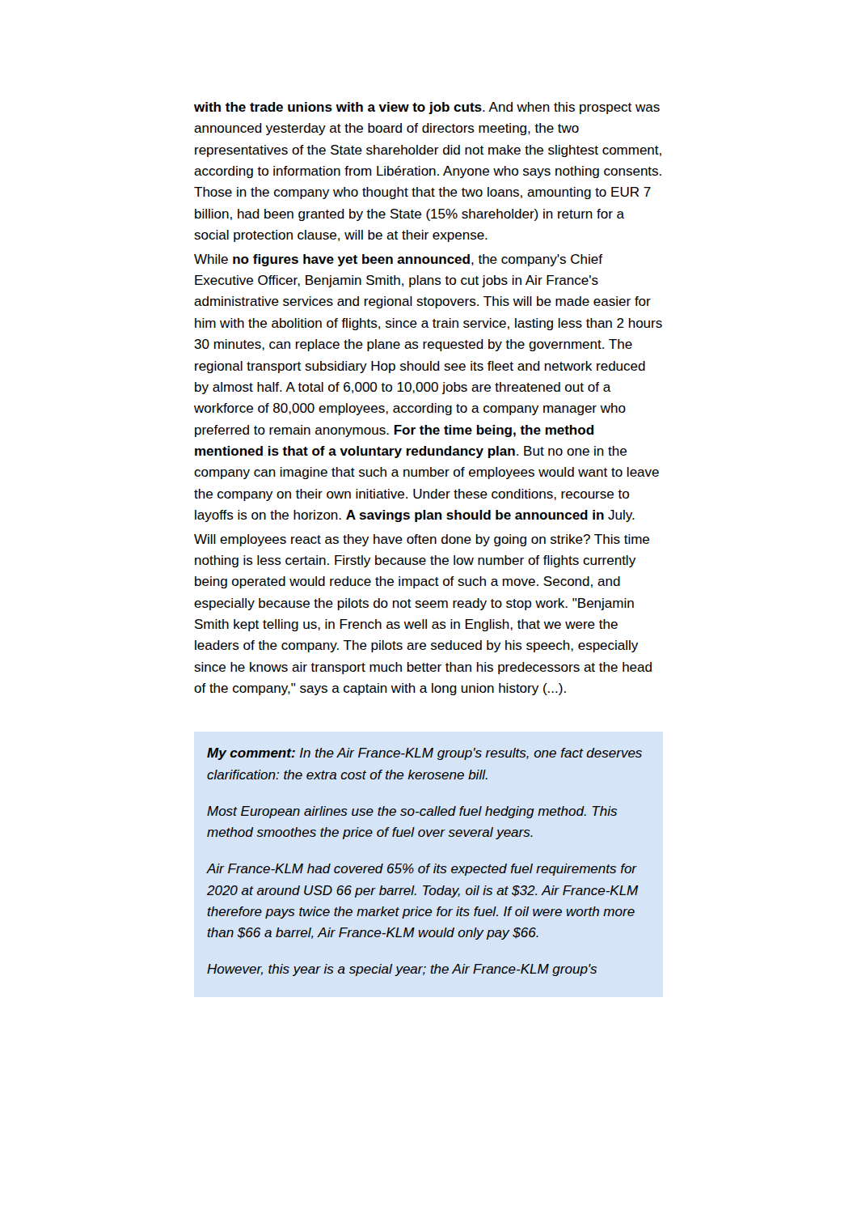with the trade unions with a view to job cuts. And when this prospect was announced yesterday at the board of directors meeting, the two representatives of the State shareholder did not make the slightest comment, according to information from Libération. Anyone who says nothing consents. Those in the company who thought that the two loans, amounting to EUR 7 billion, had been granted by the State (15% shareholder) in return for a social protection clause, will be at their expense.
While no figures have yet been announced, the company's Chief Executive Officer, Benjamin Smith, plans to cut jobs in Air France's administrative services and regional stopovers. This will be made easier for him with the abolition of flights, since a train service, lasting less than 2 hours 30 minutes, can replace the plane as requested by the government. The regional transport subsidiary Hop should see its fleet and network reduced by almost half. A total of 6,000 to 10,000 jobs are threatened out of a workforce of 80,000 employees, according to a company manager who preferred to remain anonymous. For the time being, the method mentioned is that of a voluntary redundancy plan. But no one in the company can imagine that such a number of employees would want to leave the company on their own initiative. Under these conditions, recourse to layoffs is on the horizon. A savings plan should be announced in July.
Will employees react as they have often done by going on strike? This time nothing is less certain. Firstly because the low number of flights currently being operated would reduce the impact of such a move. Second, and especially because the pilots do not seem ready to stop work. "Benjamin Smith kept telling us, in French as well as in English, that we were the leaders of the company. The pilots are seduced by his speech, especially since he knows air transport much better than his predecessors at the head of the company," says a captain with a long union history (...).
My comment: In the Air France-KLM group's results, one fact deserves clarification: the extra cost of the kerosene bill.
Most European airlines use the so-called fuel hedging method. This method smoothes the price of fuel over several years.
Air France-KLM had covered 65% of its expected fuel requirements for 2020 at around USD 66 per barrel. Today, oil is at $32. Air France-KLM therefore pays twice the market price for its fuel. If oil were worth more than $66 a barrel, Air France-KLM would only pay $66.
However, this year is a special year; the Air France-KLM group's